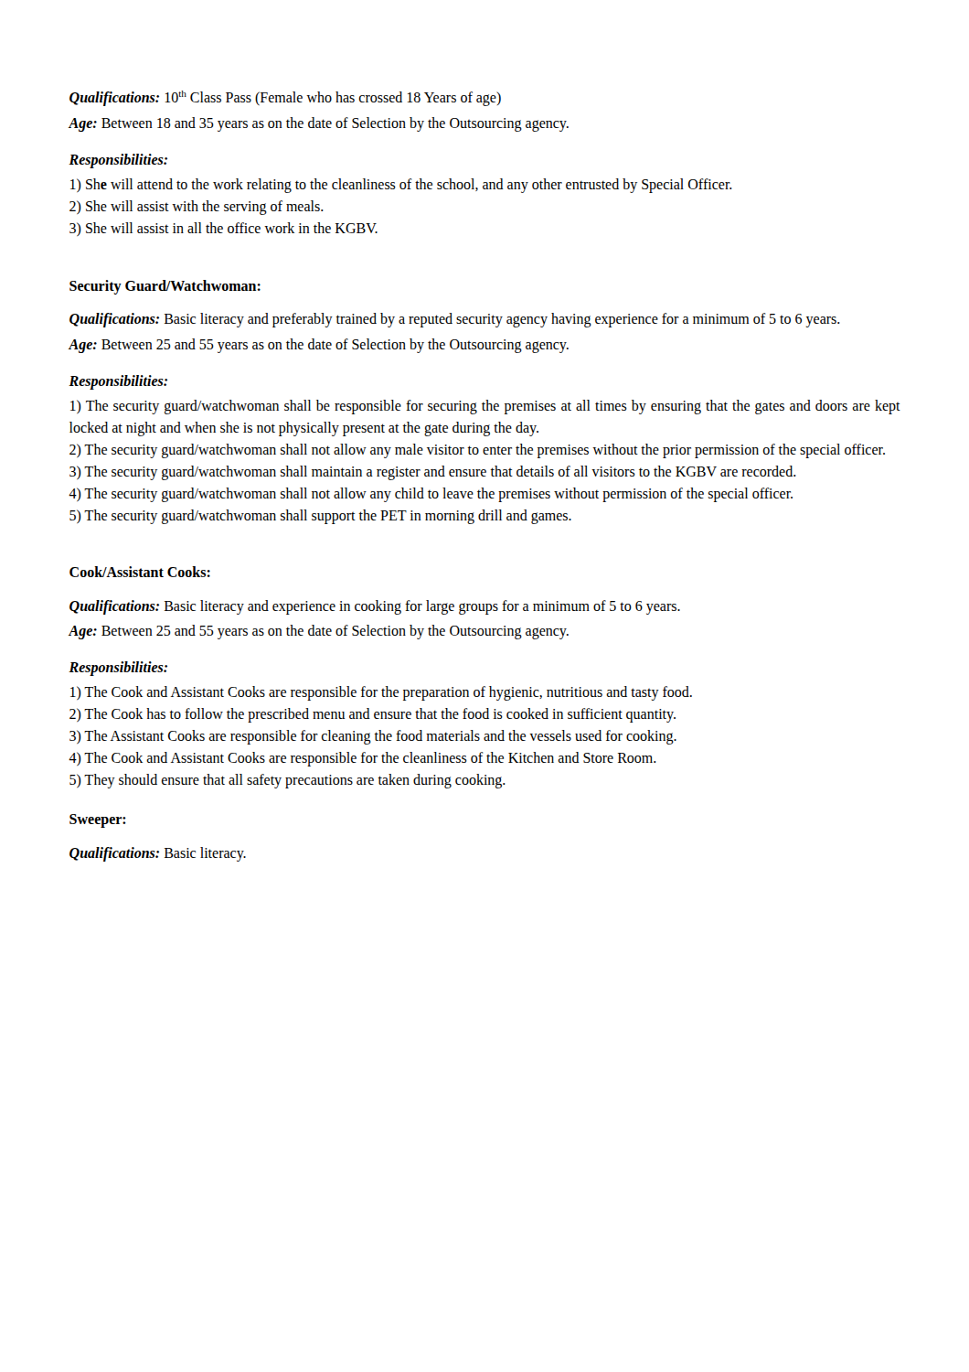Qualifications: 10th Class Pass (Female who has crossed 18 Years of age)
Age: Between 18 and 35 years as on the date of Selection by the Outsourcing agency.
Responsibilities:
1) She will attend to the work relating to the cleanliness of the school, and any other entrusted by Special Officer.
2) She will assist with the serving of meals.
3) She will assist in all the office work in the KGBV.
Security Guard/Watchwoman:
Qualifications: Basic literacy and preferably trained by a reputed security agency having experience for a minimum of 5 to 6 years.
Age: Between 25 and 55 years as on the date of Selection by the Outsourcing agency.
Responsibilities:
1) The security guard/watchwoman shall be responsible for securing the premises at all times by ensuring that the gates and doors are kept locked at night and when she is not physically present at the gate during the day.
2) The security guard/watchwoman shall not allow any male visitor to enter the premises without the prior permission of the special officer.
3) The security guard/watchwoman shall maintain a register and ensure that details of all visitors to the KGBV are recorded.
4) The security guard/watchwoman shall not allow any child to leave the premises without permission of the special officer.
5) The security guard/watchwoman shall support the PET in morning drill and games.
Cook/Assistant Cooks:
Qualifications: Basic literacy and experience in cooking for large groups for a minimum of 5 to 6 years.
Age: Between 25 and 55 years as on the date of Selection by the Outsourcing agency.
Responsibilities:
1) The Cook and Assistant Cooks are responsible for the preparation of hygienic, nutritious and tasty food.
2) The Cook has to follow the prescribed menu and ensure that the food is cooked in sufficient quantity.
3) The Assistant Cooks are responsible for cleaning the food materials and the vessels used for cooking.
4) The Cook and Assistant Cooks are responsible for the cleanliness of the Kitchen and Store Room.
5) They should ensure that all safety precautions are taken during cooking.
Sweeper:
Qualifications: Basic literacy.